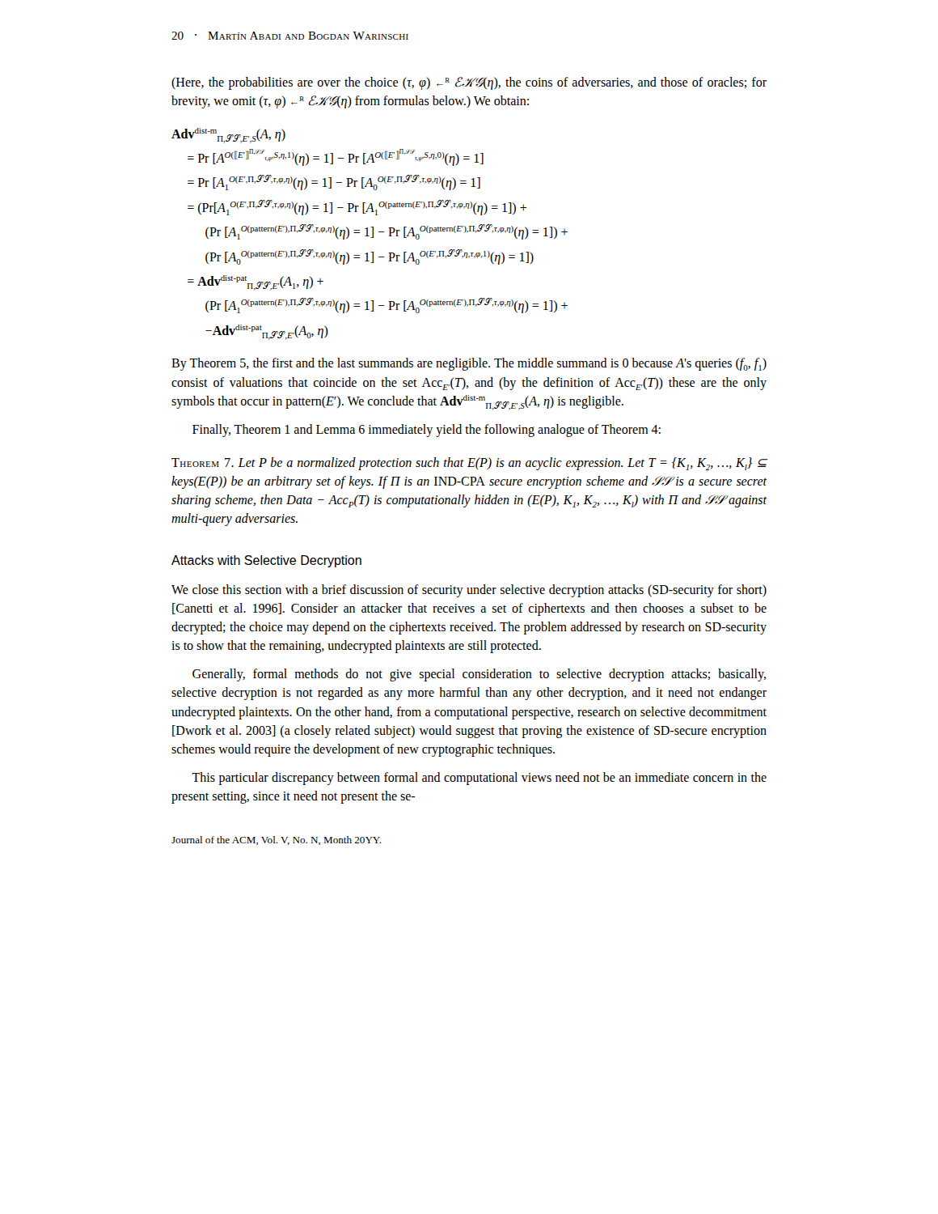20 · Martín Abadi and Bogdan Warinschi
(Here, the probabilities are over the choice (τ, φ) ←R ℰ𝒦𝒢(η), the coins of adversaries, and those of oracles; for brevity, we omit (τ, φ) ←R ℰ𝒦𝒢(η) from formulas below.) We obtain:
Advdist-mΠ,𝒮𝒮,E′,S(A, η) = Pr [AO(⟦E′⟧Π,𝒮𝒮τ,φ,S,η,1)(η) = 1] − Pr [AO(⟦E′⟧Π,𝒮𝒮τ,φ,S,η,0)(η) = 1] = Pr [A1O(E′,Π,𝒮𝒮,τ,φ,η)(η) = 1] − Pr [A0O(E′,Π,𝒮𝒮,τ,φ,η)(η) = 1] = (Pr[A1O(E′,Π,𝒮𝒮,τ,φ,η)(η) = 1] − Pr [A1O(pattern(E′),Π,𝒮𝒮,τ,φ,η)(η) = 1]) + (Pr [A1O(pattern(E′),Π,𝒮𝒮,τ,φ,η)(η) = 1] − Pr [A0O(pattern(E′),Π,𝒮𝒮,τ,φ,η)(η) = 1]) + (Pr [A0O(pattern(E′),Π,𝒮𝒮,τ,φ,η)(η) = 1] − Pr [A0O(E′,Π,𝒮𝒮,η,τ,φ,1)(η) = 1]) = Advdist-patΠ,𝒮𝒮,E′(A1, η) + (Pr [A1O(pattern(E′),Π,𝒮𝒮,τ,φ,η)(η) = 1] − Pr [A0O(pattern(E′),Π,𝒮𝒮,τ,φ,η)(η) = 1]) + −Advdist-patΠ,𝒮𝒮,E′(A0, η)
By Theorem 5, the first and the last summands are negligible. The middle summand is 0 because A's queries (f0, f1) consist of valuations that coincide on the set AccE′(T), and (by the definition of AccE′(T)) these are the only symbols that occur in pattern(E′). We conclude that Advdist-mΠ,𝒮𝒮,E′,S(A, η) is negligible.
Finally, Theorem 1 and Lemma 6 immediately yield the following analogue of Theorem 4:
Theorem 7. Let P be a normalized protection such that E(P) is an acyclic expression. Let T = {K1, K2, …, Kl} ⊆ keys(E(P)) be an arbitrary set of keys. If Π is an IND-CPA secure encryption scheme and 𝒮𝒮 is a secure secret sharing scheme, then Data − AccP(T) is computationally hidden in (E(P), K1, K2, …, Kl) with Π and 𝒮𝒮 against multi-query adversaries.
Attacks with Selective Decryption
We close this section with a brief discussion of security under selective decryption attacks (SD-security for short) [Canetti et al. 1996]. Consider an attacker that receives a set of ciphertexts and then chooses a subset to be decrypted; the choice may depend on the ciphertexts received. The problem addressed by research on SD-security is to show that the remaining, undecrypted plaintexts are still protected.
Generally, formal methods do not give special consideration to selective decryption attacks; basically, selective decryption is not regarded as any more harmful than any other decryption, and it need not endanger undecrypted plaintexts. On the other hand, from a computational perspective, research on selective decommitment [Dwork et al. 2003] (a closely related subject) would suggest that proving the existence of SD-secure encryption schemes would require the development of new cryptographic techniques.
This particular discrepancy between formal and computational views need not be an immediate concern in the present setting, since it need not present the se-
Journal of the ACM, Vol. V, No. N, Month 20YY.